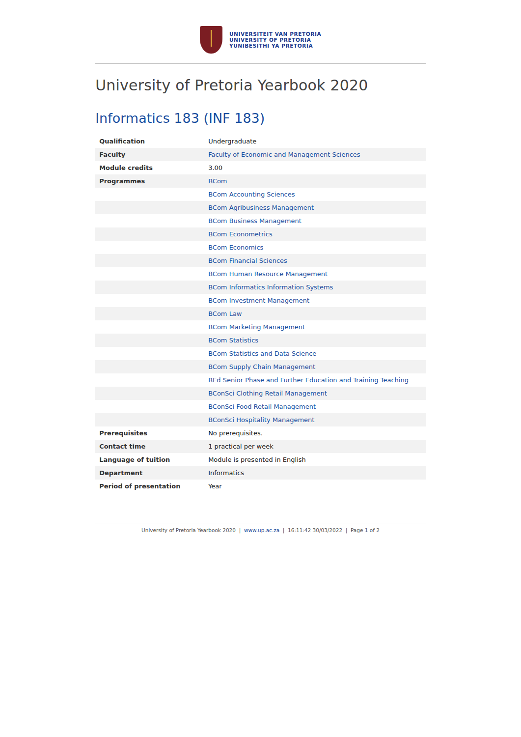UNIVERSITEIT VAN PRETORIA UNIVERSITY OF PRETORIA YUNIBESITHI YA PRETORIA
University of Pretoria Yearbook 2020
Informatics 183 (INF 183)
| Qualification | Undergraduate |
| Faculty | Faculty of Economic and Management Sciences |
| Module credits | 3.00 |
| Programmes | BCom |
| | BCom Accounting Sciences |
| | BCom Agribusiness Management |
| | BCom Business Management |
| | BCom Econometrics |
| | BCom Economics |
| | BCom Financial Sciences |
| | BCom Human Resource Management |
| | BCom Informatics Information Systems |
| | BCom Investment Management |
| | BCom Law |
| | BCom Marketing Management |
| | BCom Statistics |
| | BCom Statistics and Data Science |
| | BCom Supply Chain Management |
| | BEd Senior Phase and Further Education and Training Teaching |
| | BConSci Clothing Retail Management |
| | BConSci Food Retail Management |
| | BConSci Hospitality Management |
| Prerequisites | No prerequisites. |
| Contact time | 1 practical per week |
| Language of tuition | Module is presented in English |
| Department | Informatics |
| Period of presentation | Year |
University of Pretoria Yearbook 2020 | www.up.ac.za | 16:11:42 30/03/2022 | Page 1 of 2